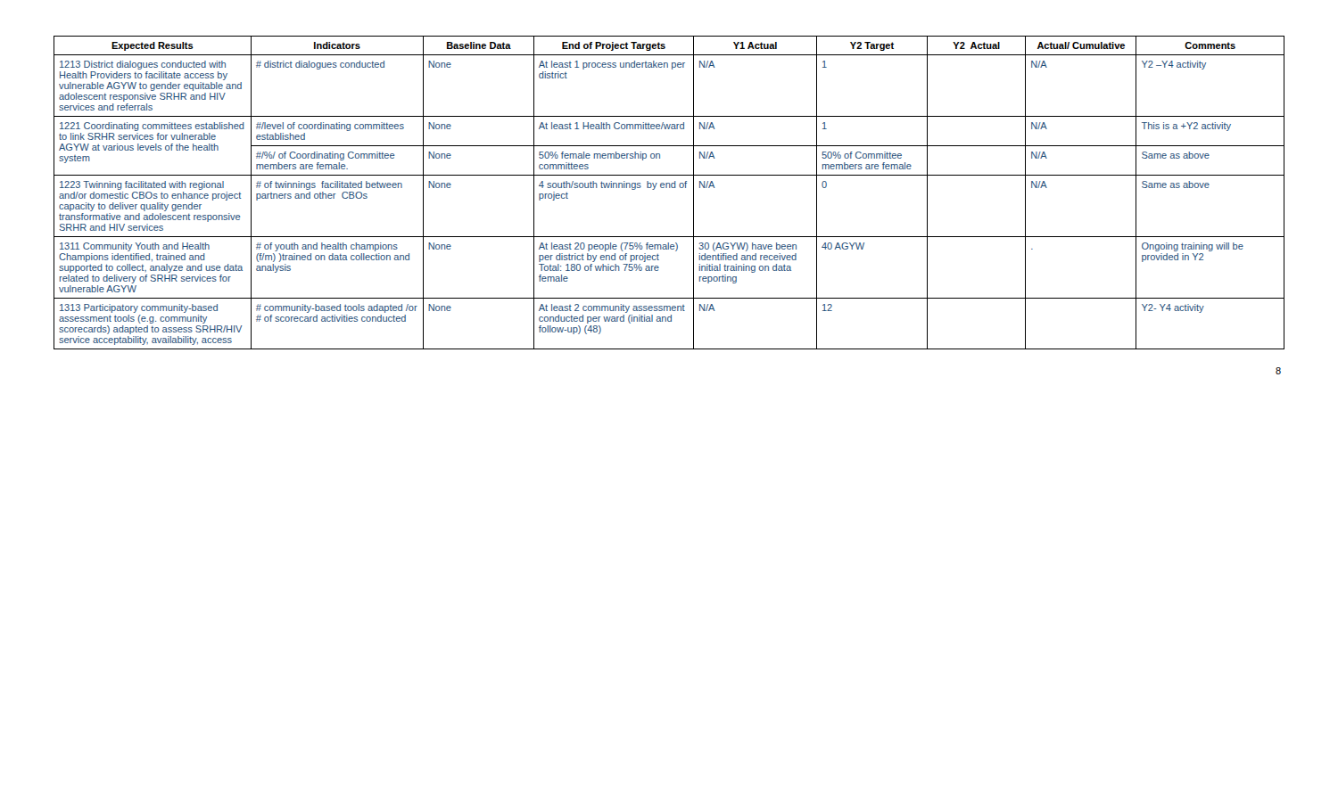| Expected Results | Indicators | Baseline Data | End of Project Targets | Y1 Actual | Y2 Target | Y2 Actual | Actual/ Cumulative | Comments |
| --- | --- | --- | --- | --- | --- | --- | --- | --- |
| 1213 District dialogues conducted with Health Providers to facilitate access by vulnerable AGYW to gender equitable and adolescent responsive SRHR and HIV services and referrals | # district dialogues conducted | None | At least 1 process undertaken per district | N/A | 1 | | N/A | Y2 –Y4 activity |
| 1221 Coordinating committees established to link SRHR services for vulnerable AGYW at various levels of the health system | #/level of coordinating committees established | None | At least 1 Health Committee/ward | N/A | 1 | | N/A | This is a +Y2 activity |
| #/%/ of Coordinating Committee members are female. | None | 50% female membership on committees | N/A | 50% of Committee members are female | | N/A | Same as above |
| 1223 Twinning facilitated with regional and/or domestic CBOs to enhance project capacity to deliver quality gender transformative and adolescent responsive SRHR and HIV services | # of twinnings facilitated between partners and other CBOs | None | 4 south/south twinnings by end of project | N/A | 0 | | N/A | Same as above |
| 1311 Community Youth and Health Champions identified, trained and supported to collect, analyze and use data related to delivery of SRHR services for vulnerable AGYW | # of youth and health champions (f/m) )trained on data collection and analysis | None | At least 20 people (75% female) per district by end of project Total: 180 of which 75% are female | 30 (AGYW) have been identified and received initial training on data reporting | 40 AGYW | | . | Ongoing training will be provided in Y2 |
| 1313 Participatory community-based assessment tools (e.g. community scorecards) adapted to assess SRHR/HIV service acceptability, availability, access | # community-based tools adapted /or # of scorecard activities conducted | None | At least 2 community assessment conducted per ward (initial and follow-up) (48) | N/A | 12 | | | Y2- Y4 activity |
8